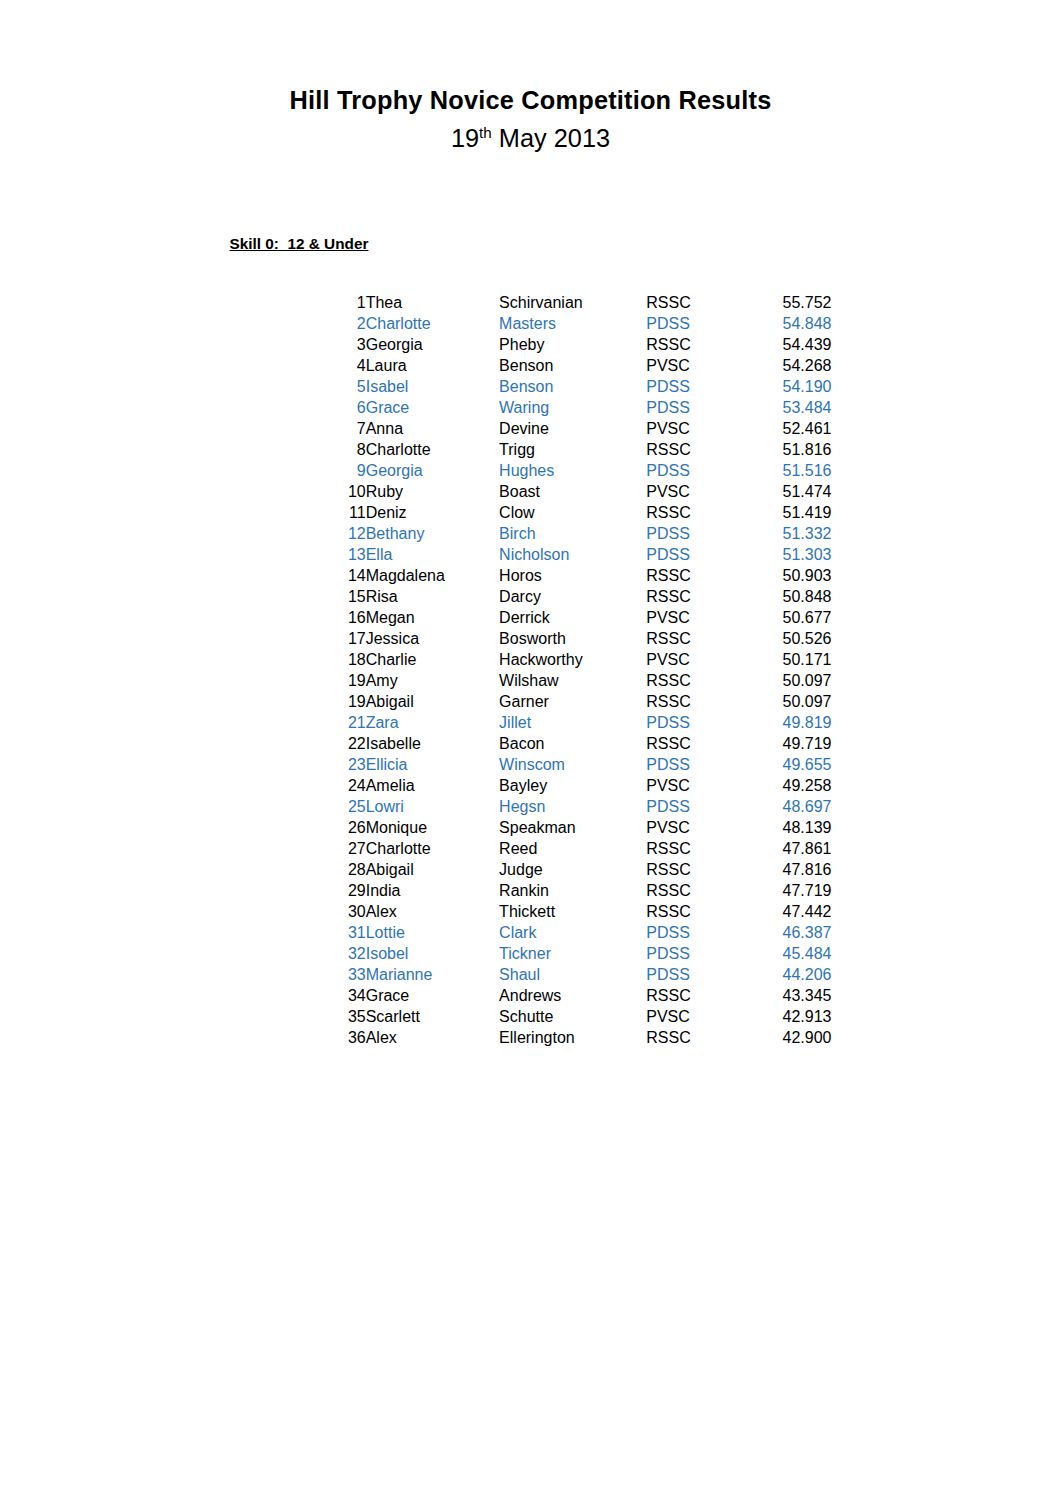Hill Trophy Novice Competition Results
19th May 2013
Skill 0: 12 & Under
| 1 | Thea | Schirvanian | RSSC | 55.752 |
| 2 | Charlotte | Masters | PDSS | 54.848 |
| 3 | Georgia | Pheby | RSSC | 54.439 |
| 4 | Laura | Benson | PVSC | 54.268 |
| 5 | Isabel | Benson | PDSS | 54.190 |
| 6 | Grace | Waring | PDSS | 53.484 |
| 7 | Anna | Devine | PVSC | 52.461 |
| 8 | Charlotte | Trigg | RSSC | 51.816 |
| 9 | Georgia | Hughes | PDSS | 51.516 |
| 10 | Ruby | Boast | PVSC | 51.474 |
| 11 | Deniz | Clow | RSSC | 51.419 |
| 12 | Bethany | Birch | PDSS | 51.332 |
| 13 | Ella | Nicholson | PDSS | 51.303 |
| 14 | Magdalena | Horos | RSSC | 50.903 |
| 15 | Risa | Darcy | RSSC | 50.848 |
| 16 | Megan | Derrick | PVSC | 50.677 |
| 17 | Jessica | Bosworth | RSSC | 50.526 |
| 18 | Charlie | Hackworthy | PVSC | 50.171 |
| 19 | Amy | Wilshaw | RSSC | 50.097 |
| 19 | Abigail | Garner | RSSC | 50.097 |
| 21 | Zara | Jillet | PDSS | 49.819 |
| 22 | Isabelle | Bacon | RSSC | 49.719 |
| 23 | Ellicia | Winscom | PDSS | 49.655 |
| 24 | Amelia | Bayley | PVSC | 49.258 |
| 25 | Lowri | Hegsn | PDSS | 48.697 |
| 26 | Monique | Speakman | PVSC | 48.139 |
| 27 | Charlotte | Reed | RSSC | 47.861 |
| 28 | Abigail | Judge | RSSC | 47.816 |
| 29 | India | Rankin | RSSC | 47.719 |
| 30 | Alex | Thickett | RSSC | 47.442 |
| 31 | Lottie | Clark | PDSS | 46.387 |
| 32 | Isobel | Tickner | PDSS | 45.484 |
| 33 | Marianne | Shaul | PDSS | 44.206 |
| 34 | Grace | Andrews | RSSC | 43.345 |
| 35 | Scarlett | Schutte | PVSC | 42.913 |
| 36 | Alex | Ellerington | RSSC | 42.900 |